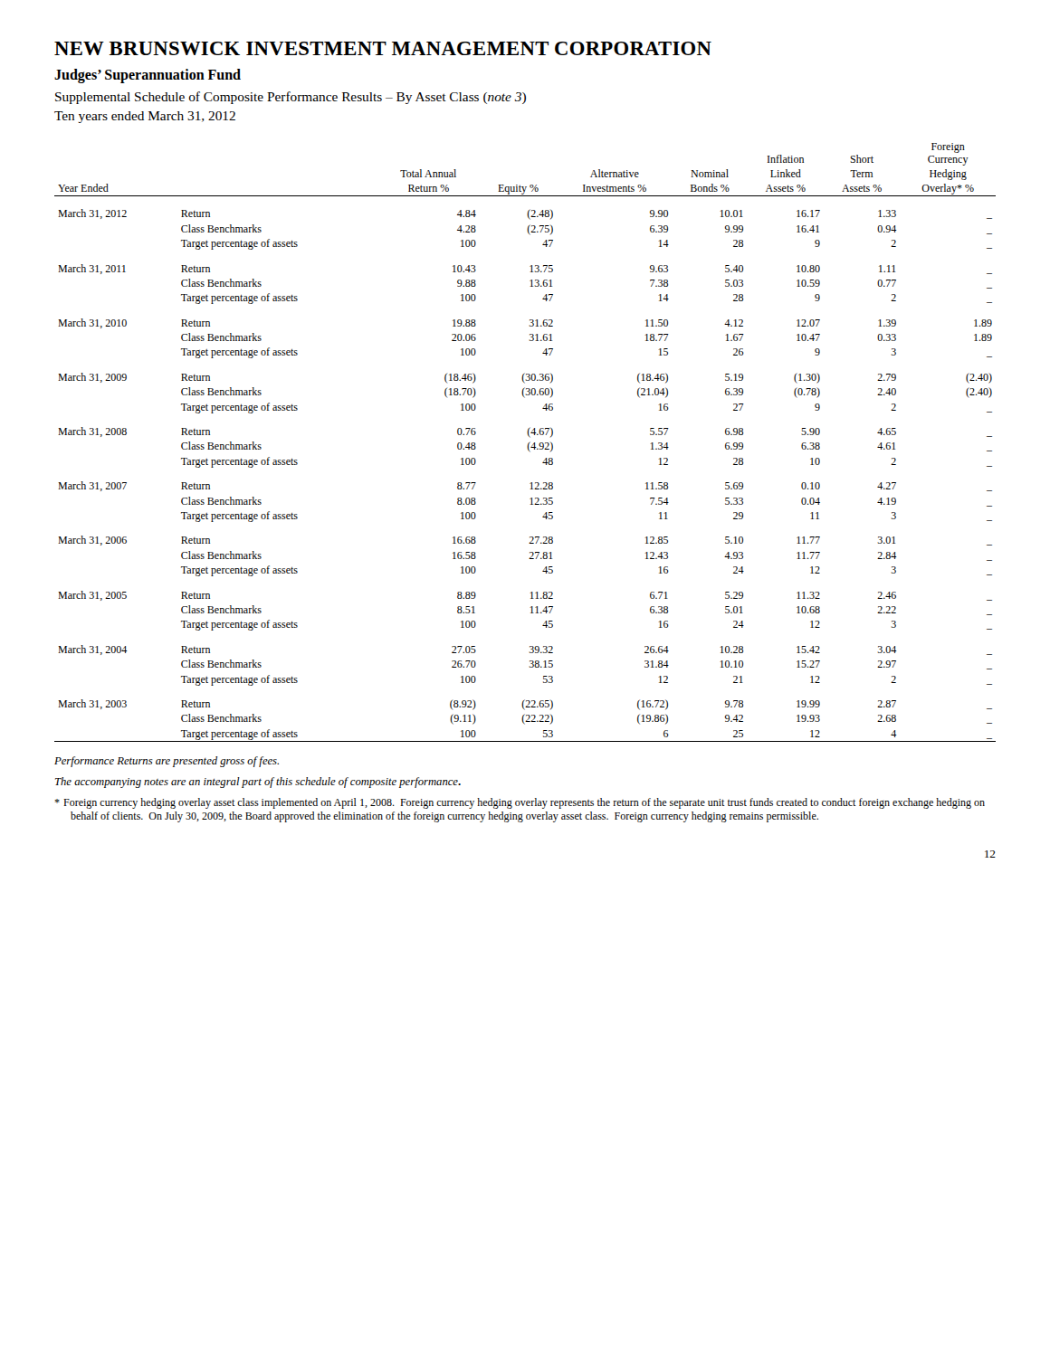NEW BRUNSWICK INVESTMENT MANAGEMENT CORPORATION
Judges’ Superannuation Fund
Supplemental Schedule of Composite Performance Results – By Asset Class (note 3)
Ten years ended March 31, 2012
| | | | | | | Inflation | Short | Foreign Currency |
| --- | --- | --- | --- | --- | --- | --- | --- | --- |
| | | Total Annual | | Alternative | Nominal | Linked | Term | Hedging |
| Year Ended | | Return % | Equity % | Investments % | Bonds % | Assets % | Assets % | Overlay* % |
| March 31, 2012 | Return | 4.84 | (2.48) | 9.90 | 10.01 | 16.17 | 1.33 | _ |
| | Class Benchmarks | 4.28 | (2.75) | 6.39 | 9.99 | 16.41 | 0.94 | _ |
| | Target percentage of assets | 100 | 47 | 14 | 28 | 9 | 2 | _ |
| March 31, 2011 | Return | 10.43 | 13.75 | 9.63 | 5.40 | 10.80 | 1.11 | _ |
| | Class Benchmarks | 9.88 | 13.61 | 7.38 | 5.03 | 10.59 | 0.77 | _ |
| | Target percentage of assets | 100 | 47 | 14 | 28 | 9 | 2 | _ |
| March 31, 2010 | Return | 19.88 | 31.62 | 11.50 | 4.12 | 12.07 | 1.39 | 1.89 |
| | Class Benchmarks | 20.06 | 31.61 | 18.77 | 1.67 | 10.47 | 0.33 | 1.89 |
| | Target percentage of assets | 100 | 47 | 15 | 26 | 9 | 3 | _ |
| March 31, 2009 | Return | (18.46) | (30.36) | (18.46) | 5.19 | (1.30) | 2.79 | (2.40) |
| | Class Benchmarks | (18.70) | (30.60) | (21.04) | 6.39 | (0.78) | 2.40 | (2.40) |
| | Target percentage of assets | 100 | 46 | 16 | 27 | 9 | 2 | _ |
| March 31, 2008 | Return | 0.76 | (4.67) | 5.57 | 6.98 | 5.90 | 4.65 | _ |
| | Class Benchmarks | 0.48 | (4.92) | 1.34 | 6.99 | 6.38 | 4.61 | _ |
| | Target percentage of assets | 100 | 48 | 12 | 28 | 10 | 2 | _ |
| March 31, 2007 | Return | 8.77 | 12.28 | 11.58 | 5.69 | 0.10 | 4.27 | _ |
| | Class Benchmarks | 8.08 | 12.35 | 7.54 | 5.33 | 0.04 | 4.19 | _ |
| | Target percentage of assets | 100 | 45 | 11 | 29 | 11 | 3 | _ |
| March 31, 2006 | Return | 16.68 | 27.28 | 12.85 | 5.10 | 11.77 | 3.01 | _ |
| | Class Benchmarks | 16.58 | 27.81 | 12.43 | 4.93 | 11.77 | 2.84 | _ |
| | Target percentage of assets | 100 | 45 | 16 | 24 | 12 | 3 | _ |
| March 31, 2005 | Return | 8.89 | 11.82 | 6.71 | 5.29 | 11.32 | 2.46 | _ |
| | Class Benchmarks | 8.51 | 11.47 | 6.38 | 5.01 | 10.68 | 2.22 | _ |
| | Target percentage of assets | 100 | 45 | 16 | 24 | 12 | 3 | _ |
| March 31, 2004 | Return | 27.05 | 39.32 | 26.64 | 10.28 | 15.42 | 3.04 | _ |
| | Class Benchmarks | 26.70 | 38.15 | 31.84 | 10.10 | 15.27 | 2.97 | _ |
| | Target percentage of assets | 100 | 53 | 12 | 21 | 12 | 2 | _ |
| March 31, 2003 | Return | (8.92) | (22.65) | (16.72) | 9.78 | 19.99 | 2.87 | _ |
| | Class Benchmarks | (9.11) | (22.22) | (19.86) | 9.42 | 19.93 | 2.68 | _ |
| | Target percentage of assets | 100 | 53 | 6 | 25 | 12 | 4 | _ |
Performance Returns are presented gross of fees.
The accompanying notes are an integral part of this schedule of composite performance.
*Foreign currency hedging overlay asset class implemented on April 1, 2008. Foreign currency hedging overlay represents the return of the separate unit trust funds created to conduct foreign exchange hedging on behalf of clients. On July 30, 2009, the Board approved the elimination of the foreign currency hedging overlay asset class. Foreign currency hedging remains permissible.
12